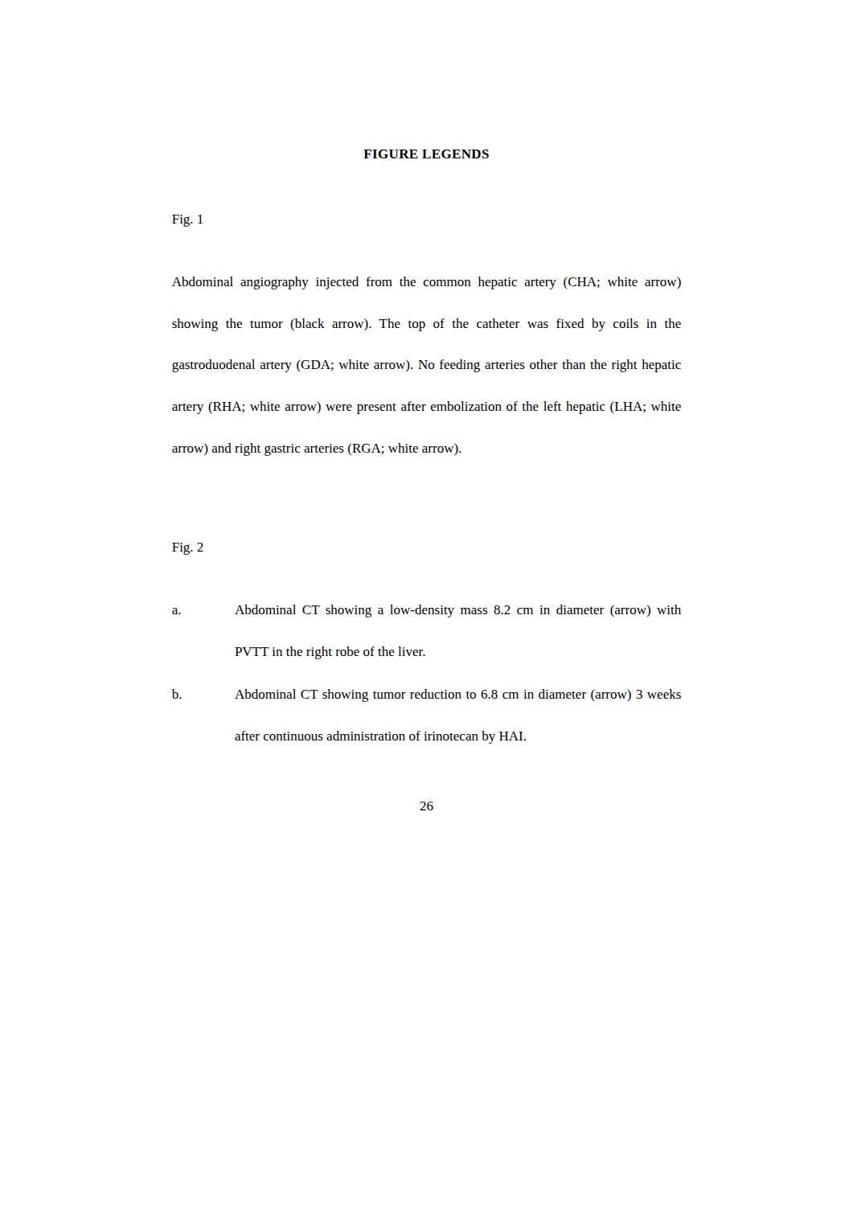FIGURE LEGENDS
Fig. 1
Abdominal angiography injected from the common hepatic artery (CHA; white arrow) showing the tumor (black arrow). The top of the catheter was fixed by coils in the gastroduodenal artery (GDA; white arrow). No feeding arteries other than the right hepatic artery (RHA; white arrow) were present after embolization of the left hepatic (LHA; white arrow) and right gastric arteries (RGA; white arrow).
Fig. 2
a. Abdominal CT showing a low-density mass 8.2 cm in diameter (arrow) with PVTT in the right robe of the liver.
b. Abdominal CT showing tumor reduction to 6.8 cm in diameter (arrow) 3 weeks after continuous administration of irinotecan by HAI.
26